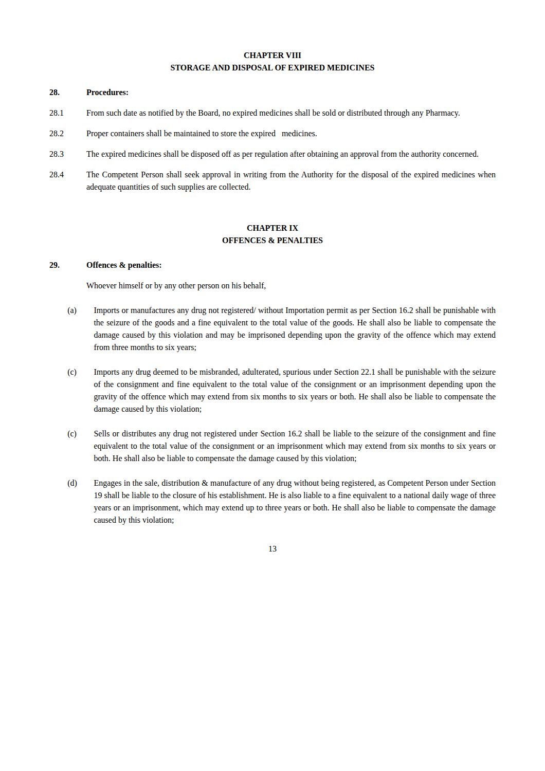CHAPTER VIII
STORAGE AND DISPOSAL OF EXPIRED MEDICINES
28. Procedures:
28.1 From such date as notified by the Board, no expired medicines shall be sold or distributed through any Pharmacy.
28.2 Proper containers shall be maintained to store the expired medicines.
28.3 The expired medicines shall be disposed off as per regulation after obtaining an approval from the authority concerned.
28.4 The Competent Person shall seek approval in writing from the Authority for the disposal of the expired medicines when adequate quantities of such supplies are collected.
CHAPTER IX
OFFENCES & PENALTIES
29. Offences & penalties:
Whoever himself or by any other person on his behalf,
(a) Imports or manufactures any drug not registered/ without Importation permit as per Section 16.2 shall be punishable with the seizure of the goods and a fine equivalent to the total value of the goods. He shall also be liable to compensate the damage caused by this violation and may be imprisoned depending upon the gravity of the offence which may extend from three months to six years;
(c) Imports any drug deemed to be misbranded, adulterated, spurious under Section 22.1 shall be punishable with the seizure of the consignment and fine equivalent to the total value of the consignment or an imprisonment depending upon the gravity of the offence which may extend from six months to six years or both. He shall also be liable to compensate the damage caused by this violation;
(c) Sells or distributes any drug not registered under Section 16.2 shall be liable to the seizure of the consignment and fine equivalent to the total value of the consignment or an imprisonment which may extend from six months to six years or both. He shall also be liable to compensate the damage caused by this violation;
(d) Engages in the sale, distribution & manufacture of any drug without being registered, as Competent Person under Section 19 shall be liable to the closure of his establishment. He is also liable to a fine equivalent to a national daily wage of three years or an imprisonment, which may extend up to three years or both. He shall also be liable to compensate the damage caused by this violation;
13